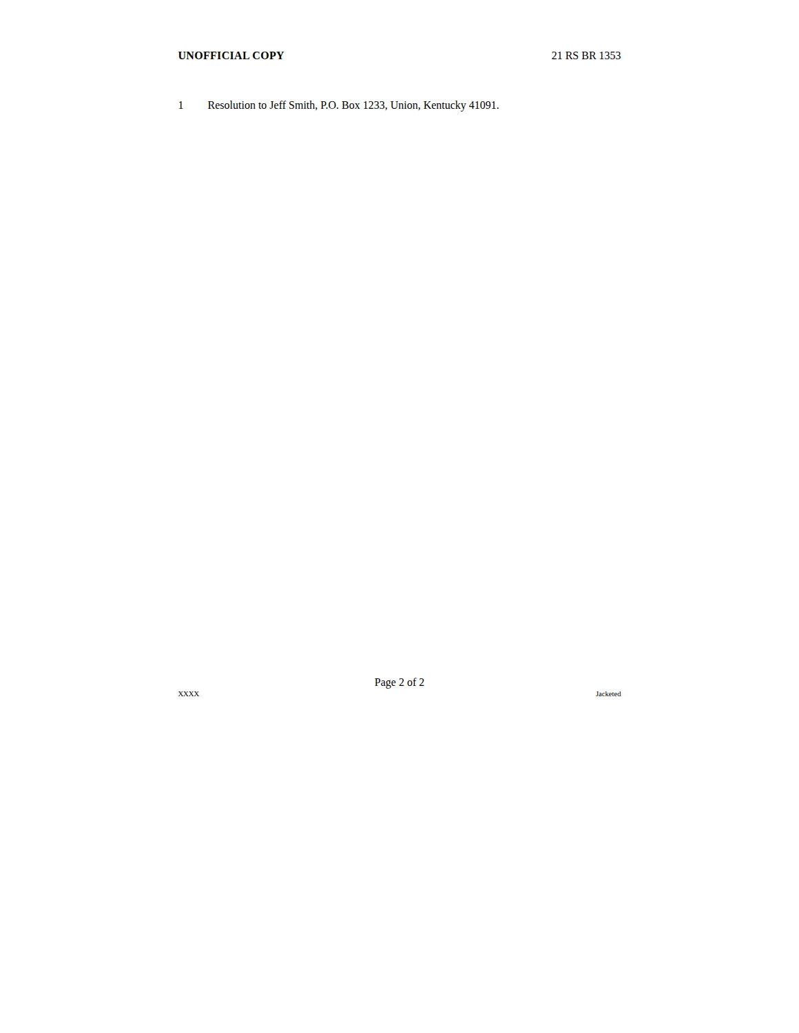UNOFFICIAL COPY
21 RS BR 1353
1
Resolution to Jeff Smith, P.O. Box 1233, Union, Kentucky 41091.
Page 2 of 2
XXXX Jacketed